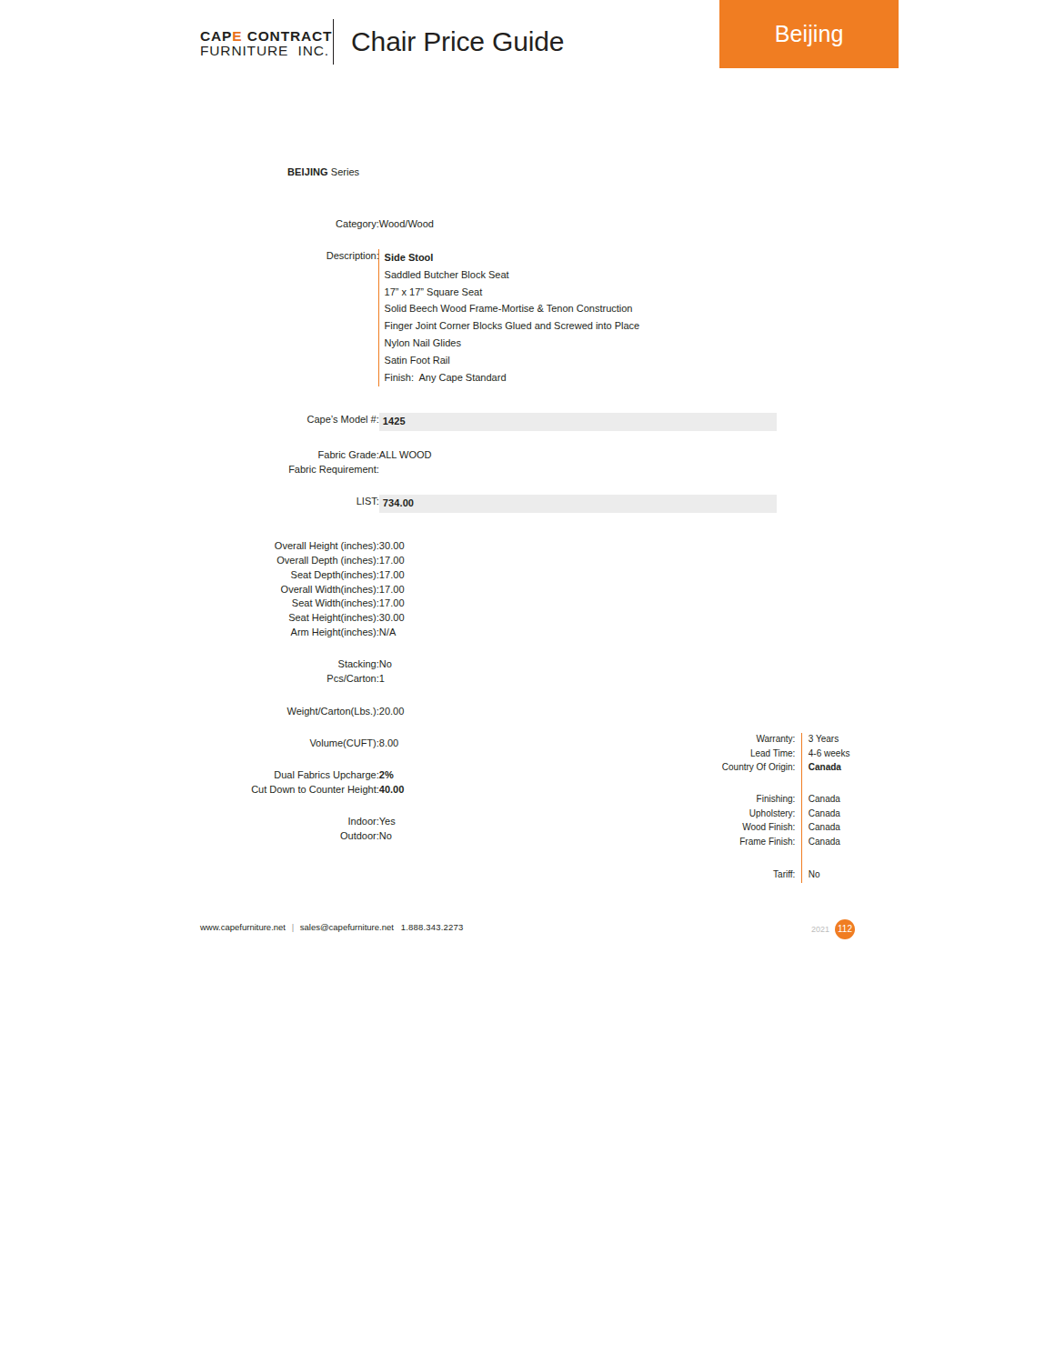CAPE CONTRACT
FURNITURE INC.
Chair Price Guide
Beijing
BEIJING Series
| Category: | Wood/Wood |
| Description: | Side Stool Saddled Butcher Block Seat 17” x 17” Square Seat Solid Beech Wood Frame-Mortise & Tenon Construction Finger Joint Corner Blocks Glued and Screwed into Place Nylon Nail Glides Satin Foot Rail Finish: Any Cape Standard |
| Cape’s Model #: | 1425 |
| Fabric Grade: | ALL WOOD |
| Fabric Requirement: | |
| LIST: | 734.00 |
| Overall Height (inches): | 30.00 |
| Overall Depth (inches): | 17.00 |
| Seat Depth(inches): | 17.00 |
| Overall Width(inches): | 17.00 |
| Seat Width(inches): | 17.00 |
| Seat Height(inches): | 30.00 |
| Arm Height(inches): | N/A |
| Stacking: | No |
| Pcs/Carton: | 1 |
| Weight/Carton(Lbs.): | 20.00 |
| Volume(CUFT): | 8.00 |
| Dual Fabrics Upcharge: | 2% |
| Cut Down to Counter Height: | 40.00 |
| Indoor: | Yes |
| Outdoor: | No |
| Warranty: | 3 Years |
| Lead Time: | 4-6 weeks |
| Country Of Origin: | Canada |
| Finishing: | Canada |
| Upholstery: | Canada |
| Wood Finish: | Canada |
| Frame Finish: | Canada |
| Tariff: | No |
www.capefurniture.net | sales@capefurniture.net 1.888.343.2273
2021 112